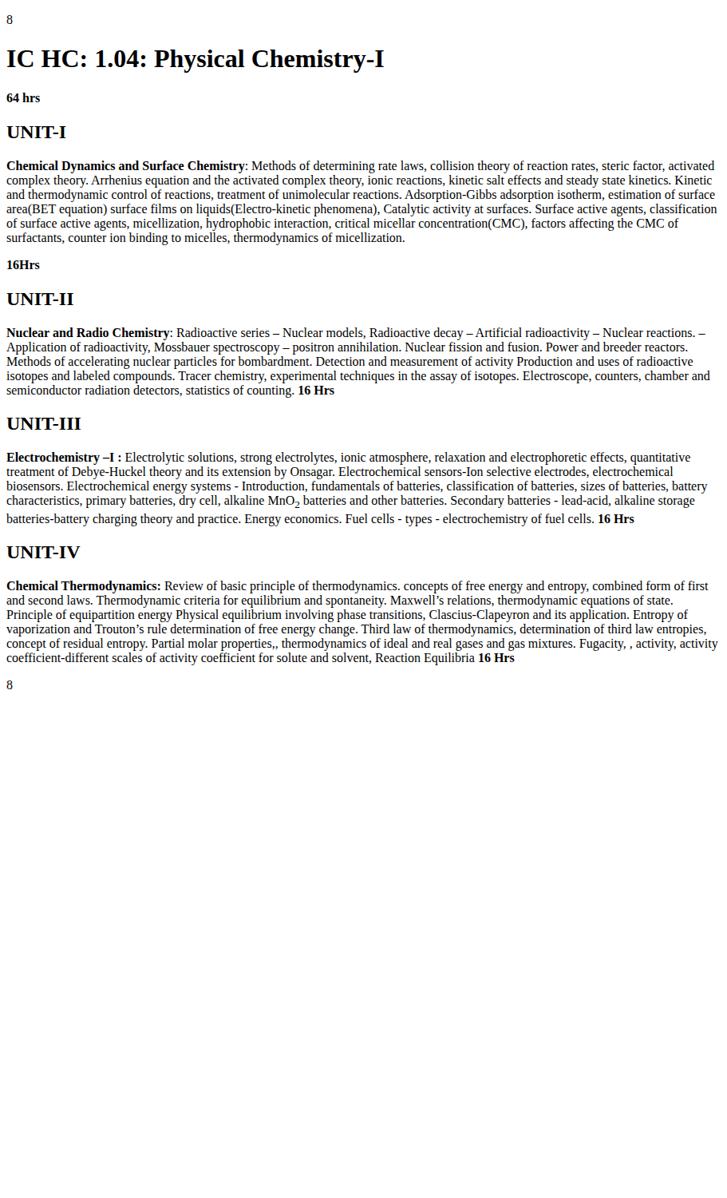8
IC HC: 1.04: Physical Chemistry-I
64 hrs
UNIT-I
Chemical Dynamics and Surface Chemistry: Methods of determining rate laws, collision theory of reaction rates, steric factor, activated complex theory. Arrhenius equation and the activated complex theory, ionic reactions, kinetic salt effects and steady state kinetics. Kinetic and thermodynamic control of reactions, treatment of unimolecular reactions. Adsorption-Gibbs adsorption isotherm, estimation of surface area(BET equation) surface films on liquids(Electro-kinetic phenomena), Catalytic activity at surfaces. Surface active agents, classification of surface active agents, micellization, hydrophobic interaction, critical micellar concentration(CMC), factors affecting the CMC of surfactants, counter ion binding to micelles, thermodynamics of micellization.
16Hrs
UNIT-II
Nuclear and Radio Chemistry: Radioactive series – Nuclear models, Radioactive decay – Artificial radioactivity – Nuclear reactions. – Application of radioactivity, Mossbauer spectroscopy – positron annihilation. Nuclear fission and fusion. Power and breeder reactors. Methods of accelerating nuclear particles for bombardment. Detection and measurement of activity Production and uses of radioactive isotopes and labeled compounds. Tracer chemistry, experimental techniques in the assay of isotopes. Electroscope, counters, chamber and semiconductor radiation detectors, statistics of counting. 16 Hrs
UNIT-III
Electrochemistry –I : Electrolytic solutions, strong electrolytes, ionic atmosphere, relaxation and electrophoretic effects, quantitative treatment of Debye-Huckel theory and its extension by Onsagar. Electrochemical sensors-Ion selective electrodes, electrochemical biosensors. Electrochemical energy systems - Introduction, fundamentals of batteries, classification of batteries, sizes of batteries, battery characteristics, primary batteries, dry cell, alkaline MnO2 batteries and other batteries. Secondary batteries - lead-acid, alkaline storage batteries-battery charging theory and practice. Energy economics. Fuel cells - types - electrochemistry of fuel cells. 16 Hrs
UNIT-IV
Chemical Thermodynamics: Review of basic principle of thermodynamics. concepts of free energy and entropy, combined form of first and second laws. Thermodynamic criteria for equilibrium and spontaneity. Maxwell’s relations, thermodynamic equations of state. Principle of equipartition energy Physical equilibrium involving phase transitions, Clascius-Clapeyron and its application. Entropy of vaporization and Trouton’s rule determination of free energy change. Third law of thermodynamics, determination of third law entropies, concept of residual entropy. Partial molar properties,, thermodynamics of ideal and real gases and gas mixtures. Fugacity, , activity, activity coefficient-different scales of activity coefficient for solute and solvent, Reaction Equilibria 16 Hrs
8